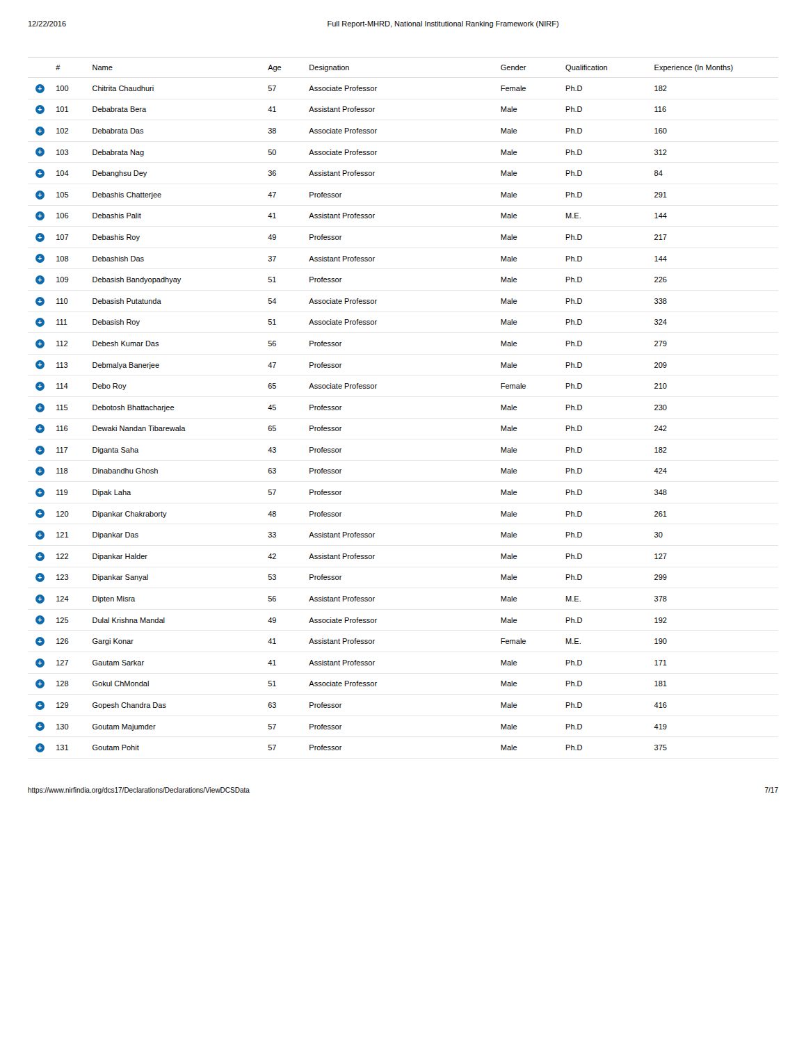12/22/2016 Full Report-MHRD, National Institutional Ranking Framework (NIRF)
| | # | Name | Age | Designation | Gender | Qualification | Experience (In Months) |
| --- | --- | --- | --- | --- | --- | --- | --- |
| + | 100 | Chitrita Chaudhuri | 57 | Associate Professor | Female | Ph.D | 182 |
| + | 101 | Debabrata Bera | 41 | Assistant Professor | Male | Ph.D | 116 |
| + | 102 | Debabrata Das | 38 | Associate Professor | Male | Ph.D | 160 |
| + | 103 | Debabrata Nag | 50 | Associate Professor | Male | Ph.D | 312 |
| + | 104 | Debanghsu Dey | 36 | Assistant Professor | Male | Ph.D | 84 |
| + | 105 | Debashis Chatterjee | 47 | Professor | Male | Ph.D | 291 |
| + | 106 | Debashis Palit | 41 | Assistant Professor | Male | M.E. | 144 |
| + | 107 | Debashis Roy | 49 | Professor | Male | Ph.D | 217 |
| + | 108 | Debashish Das | 37 | Assistant Professor | Male | Ph.D | 144 |
| + | 109 | Debasish Bandyopadhyay | 51 | Professor | Male | Ph.D | 226 |
| + | 110 | Debasish Putatunda | 54 | Associate Professor | Male | Ph.D | 338 |
| + | 111 | Debasish Roy | 51 | Associate Professor | Male | Ph.D | 324 |
| + | 112 | Debesh Kumar Das | 56 | Professor | Male | Ph.D | 279 |
| + | 113 | Debmalya Banerjee | 47 | Professor | Male | Ph.D | 209 |
| + | 114 | Debo Roy | 65 | Associate Professor | Female | Ph.D | 210 |
| + | 115 | Debotosh Bhattacharjee | 45 | Professor | Male | Ph.D | 230 |
| + | 116 | Dewaki Nandan Tibarewala | 65 | Professor | Male | Ph.D | 242 |
| + | 117 | Diganta Saha | 43 | Professor | Male | Ph.D | 182 |
| + | 118 | Dinabandhu Ghosh | 63 | Professor | Male | Ph.D | 424 |
| + | 119 | Dipak Laha | 57 | Professor | Male | Ph.D | 348 |
| + | 120 | Dipankar Chakraborty | 48 | Professor | Male | Ph.D | 261 |
| + | 121 | Dipankar Das | 33 | Assistant Professor | Male | Ph.D | 30 |
| + | 122 | Dipankar Halder | 42 | Assistant Professor | Male | Ph.D | 127 |
| + | 123 | Dipankar Sanyal | 53 | Professor | Male | Ph.D | 299 |
| + | 124 | Dipten Misra | 56 | Assistant Professor | Male | M.E. | 378 |
| + | 125 | Dulal Krishna Mandal | 49 | Associate Professor | Male | Ph.D | 192 |
| + | 126 | Gargi Konar | 41 | Assistant Professor | Female | M.E. | 190 |
| + | 127 | Gautam Sarkar | 41 | Assistant Professor | Male | Ph.D | 171 |
| + | 128 | Gokul ChMondal | 51 | Associate Professor | Male | Ph.D | 181 |
| + | 129 | Gopesh Chandra Das | 63 | Professor | Male | Ph.D | 416 |
| + | 130 | Goutam Majumder | 57 | Professor | Male | Ph.D | 419 |
| + | 131 | Goutam Pohit | 57 | Professor | Male | Ph.D | 375 |
https://www.nirfindia.org/dcs17/Declarations/Declarations/ViewDCSData 7/17